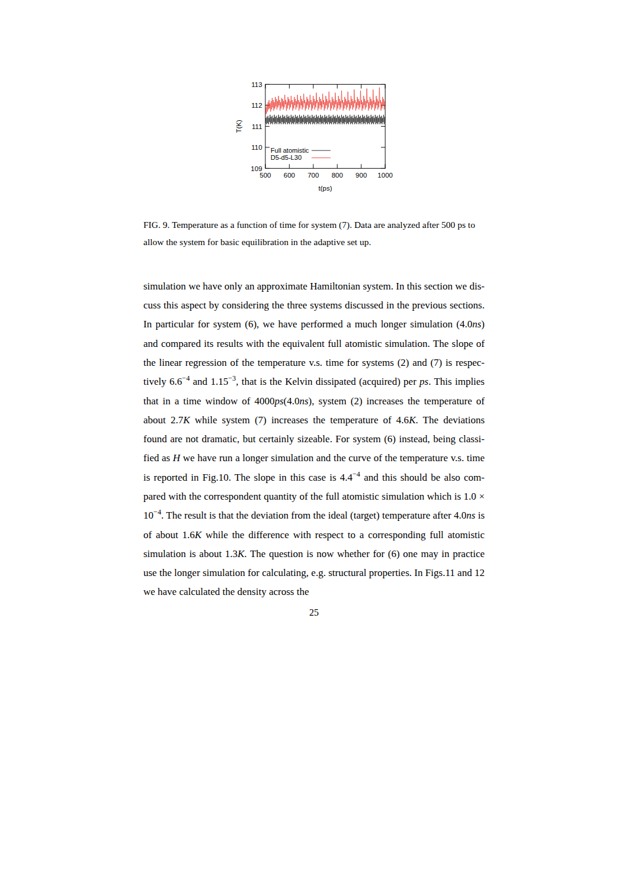109 110 111 112 113 T(K) 500 600 700 800 900 1000 t(ps) Full atomistic D5-d5-L30
FIG. 9. Temperature as a function of time for system (7). Data are analyzed after 500 ps to allow the system for basic equilibration in the adaptive set up.
simulation we have only an approximate Hamiltonian system. In this section we discuss this aspect by considering the three systems discussed in the previous sections. In particular for system (6), we have performed a much longer simulation (4.0ns) and compared its results with the equivalent full atomistic simulation. The slope of the linear regression of the temperature v.s. time for systems (2) and (7) is respectively 6.6−4 and 1.15−3, that is the Kelvin dissipated (acquired) per ps. This implies that in a time window of 4000ps(4.0ns), system (2) increases the temperature of about 2.7K while system (7) increases the temperature of 4.6K. The deviations found are not dramatic, but certainly sizeable. For system (6) instead, being classified as H we have run a longer simulation and the curve of the temperature v.s. time is reported in Fig.10. The slope in this case is 4.4−4 and this should be also compared with the correspondent quantity of the full atomistic simulation which is 1.0 × 10−4. The result is that the deviation from the ideal (target) temperature after 4.0ns is of about 1.6K while the difference with respect to a corresponding full atomistic simulation is about 1.3K. The question is now whether for (6) one may in practice use the longer simulation for calculating, e.g. structural properties. In Figs.11 and 12 we have calculated the density across the
25